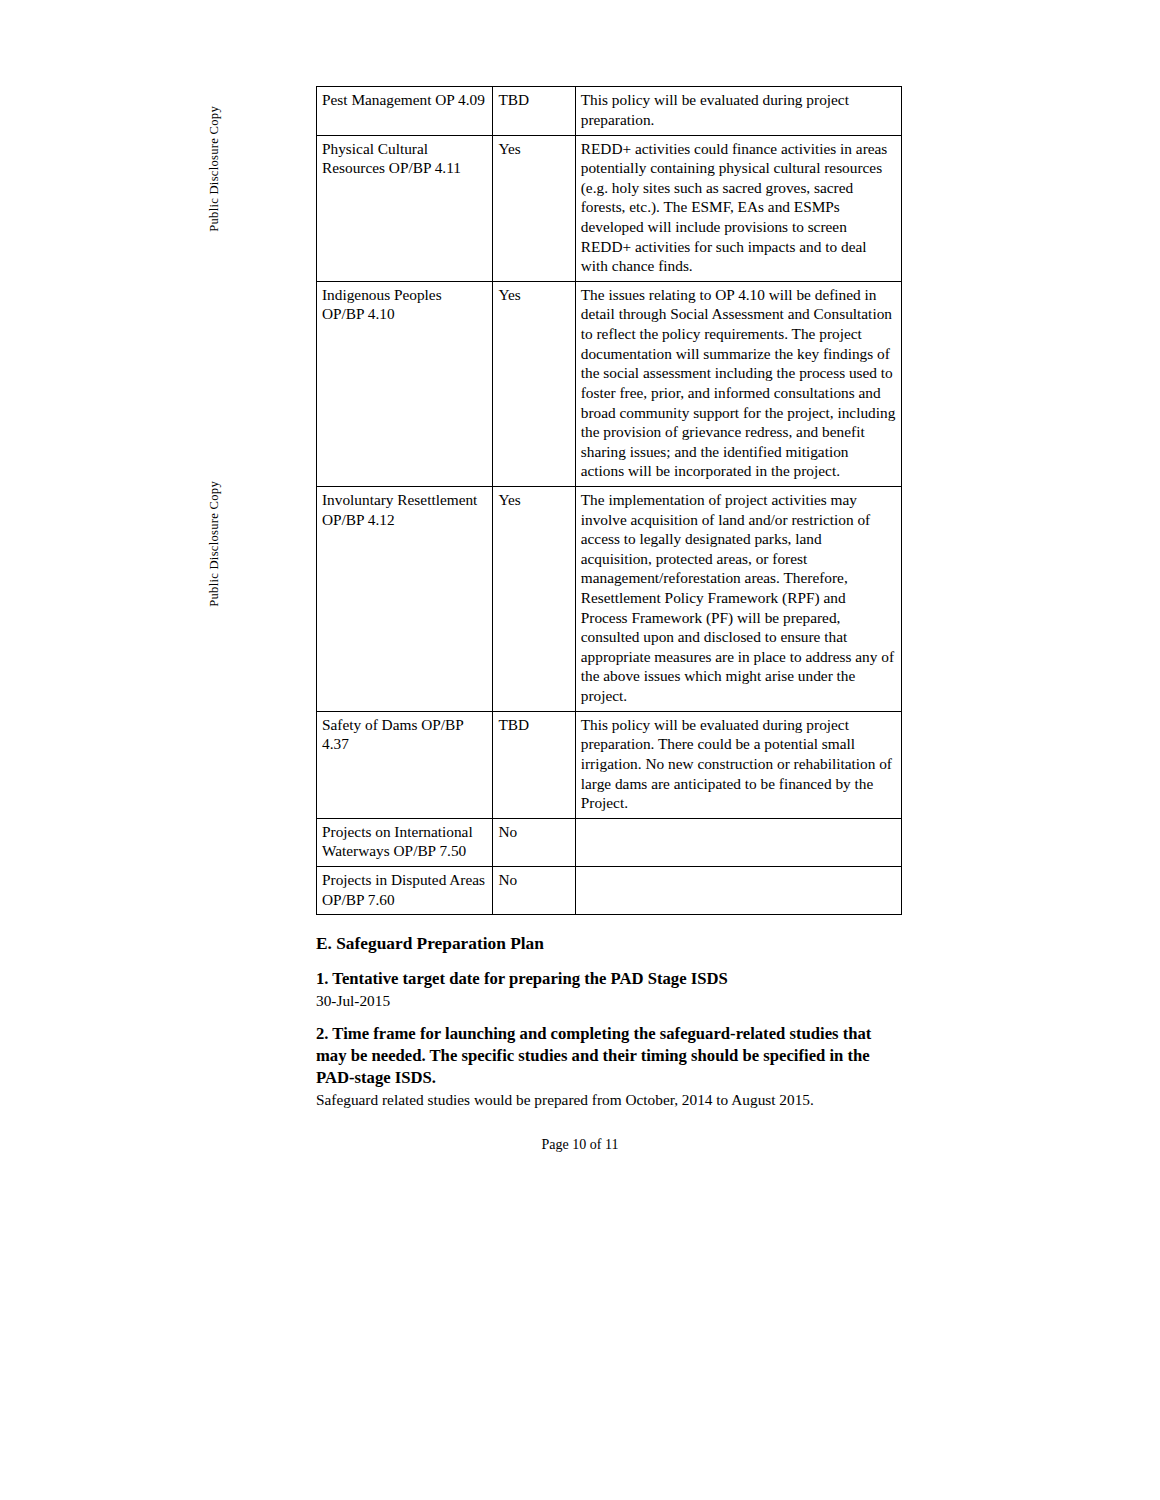Public Disclosure Copy Public Disclosure Copy
| Pest Management OP 4.09 | TBD | This policy will be evaluated during project preparation. |
| Physical Cultural Resources OP/BP 4.11 | Yes | REDD+ activities could finance activities in areas potentially containing physical cultural resources (e.g. holy sites such as sacred groves, sacred forests, etc.). The ESMF, EAs and ESMPs developed will include provisions to screen REDD+ activities for such impacts and to deal with chance finds. |
| Indigenous Peoples OP/BP 4.10 | Yes | The issues relating to OP 4.10 will be defined in detail through Social Assessment and Consultation to reflect the policy requirements. The project documentation will summarize the key findings of the social assessment including the process used to foster free, prior, and informed consultations and broad community support for the project, including the provision of grievance redress, and benefit sharing issues; and the identified mitigation actions will be incorporated in the project. |
| Involuntary Resettlement OP/BP 4.12 | Yes | The implementation of project activities may involve acquisition of land and/or restriction of access to legally designated parks, land acquisition, protected areas, or forest management/reforestation areas. Therefore, Resettlement Policy Framework (RPF) and Process Framework (PF) will be prepared, consulted upon and disclosed to ensure that appropriate measures are in place to address any of the above issues which might arise under the project. |
| Safety of Dams OP/BP 4.37 | TBD | This policy will be evaluated during project preparation. There could be a potential small irrigation. No new construction or rehabilitation of large dams are anticipated to be financed by the Project. |
| Projects on International Waterways OP/BP 7.50 | No | |
| Projects in Disputed Areas OP/BP 7.60 | No | |
E. Safeguard Preparation Plan
1. Tentative target date for preparing the PAD Stage ISDS
30-Jul-2015
2. Time frame for launching and completing the safeguard-related studies that may be needed. The specific studies and their timing should be specified in the PAD-stage ISDS.
Safeguard related studies would be prepared from October, 2014 to August 2015.
Page 10 of 11